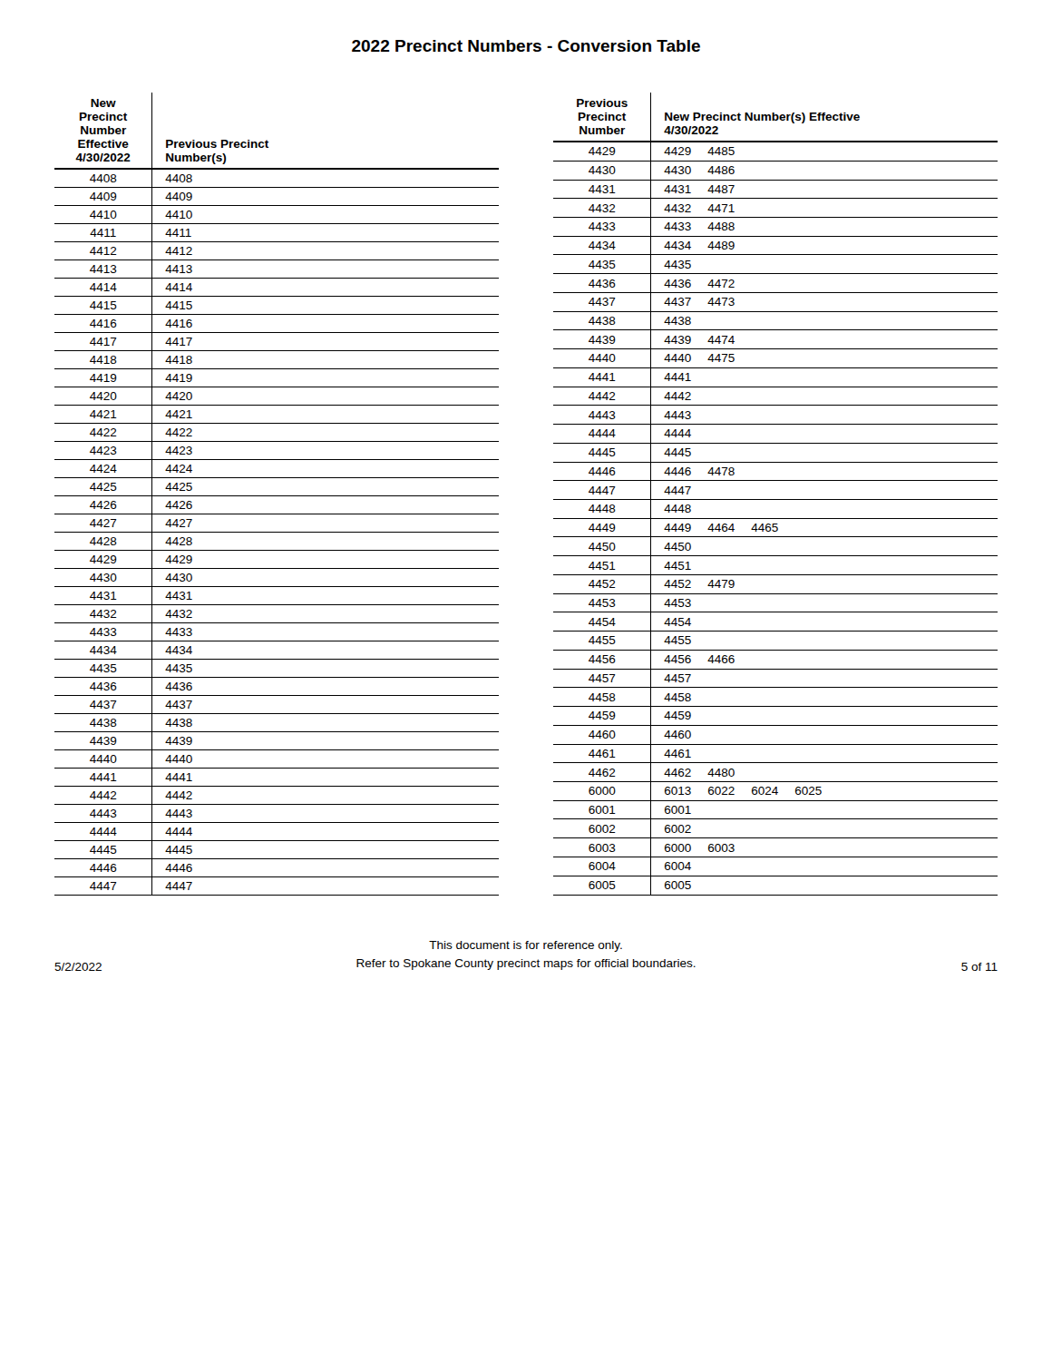2022 Precinct Numbers - Conversion Table
| New Precinct Number Effective 4/30/2022 | Previous Precinct Number(s) |
| --- | --- |
| 4408 | 4408 |
| 4409 | 4409 |
| 4410 | 4410 |
| 4411 | 4411 |
| 4412 | 4412 |
| 4413 | 4413 |
| 4414 | 4414 |
| 4415 | 4415 |
| 4416 | 4416 |
| 4417 | 4417 |
| 4418 | 4418 |
| 4419 | 4419 |
| 4420 | 4420 |
| 4421 | 4421 |
| 4422 | 4422 |
| 4423 | 4423 |
| 4424 | 4424 |
| 4425 | 4425 |
| 4426 | 4426 |
| 4427 | 4427 |
| 4428 | 4428 |
| 4429 | 4429 |
| 4430 | 4430 |
| 4431 | 4431 |
| 4432 | 4432 |
| 4433 | 4433 |
| 4434 | 4434 |
| 4435 | 4435 |
| 4436 | 4436 |
| 4437 | 4437 |
| 4438 | 4438 |
| 4439 | 4439 |
| 4440 | 4440 |
| 4441 | 4441 |
| 4442 | 4442 |
| 4443 | 4443 |
| 4444 | 4444 |
| 4445 | 4445 |
| 4446 | 4446 |
| 4447 | 4447 |
| Previous Precinct Number | New Precinct Number(s) Effective 4/30/2022 |
| --- | --- |
| 4429 | 4429 4485 |
| 4430 | 4430 4486 |
| 4431 | 4431 4487 |
| 4432 | 4432 4471 |
| 4433 | 4433 4488 |
| 4434 | 4434 4489 |
| 4435 | 4435 |
| 4436 | 4436 4472 |
| 4437 | 4437 4473 |
| 4438 | 4438 |
| 4439 | 4439 4474 |
| 4440 | 4440 4475 |
| 4441 | 4441 |
| 4442 | 4442 |
| 4443 | 4443 |
| 4444 | 4444 |
| 4445 | 4445 |
| 4446 | 4446 4478 |
| 4447 | 4447 |
| 4448 | 4448 |
| 4449 | 4449 4464 4465 |
| 4450 | 4450 |
| 4451 | 4451 |
| 4452 | 4452 4479 |
| 4453 | 4453 |
| 4454 | 4454 |
| 4455 | 4455 |
| 4456 | 4456 4466 |
| 4457 | 4457 |
| 4458 | 4458 |
| 4459 | 4459 |
| 4460 | 4460 |
| 4461 | 4461 |
| 4462 | 4462 4480 |
| 6000 | 6013 6022 6024 6025 |
| 6001 | 6001 |
| 6002 | 6002 |
| 6003 | 6000 6003 |
| 6004 | 6004 |
| 6005 | 6005 |
This document is for reference only.
Refer to Spokane County precinct maps for official boundaries.
5/2/2022
5 of 11